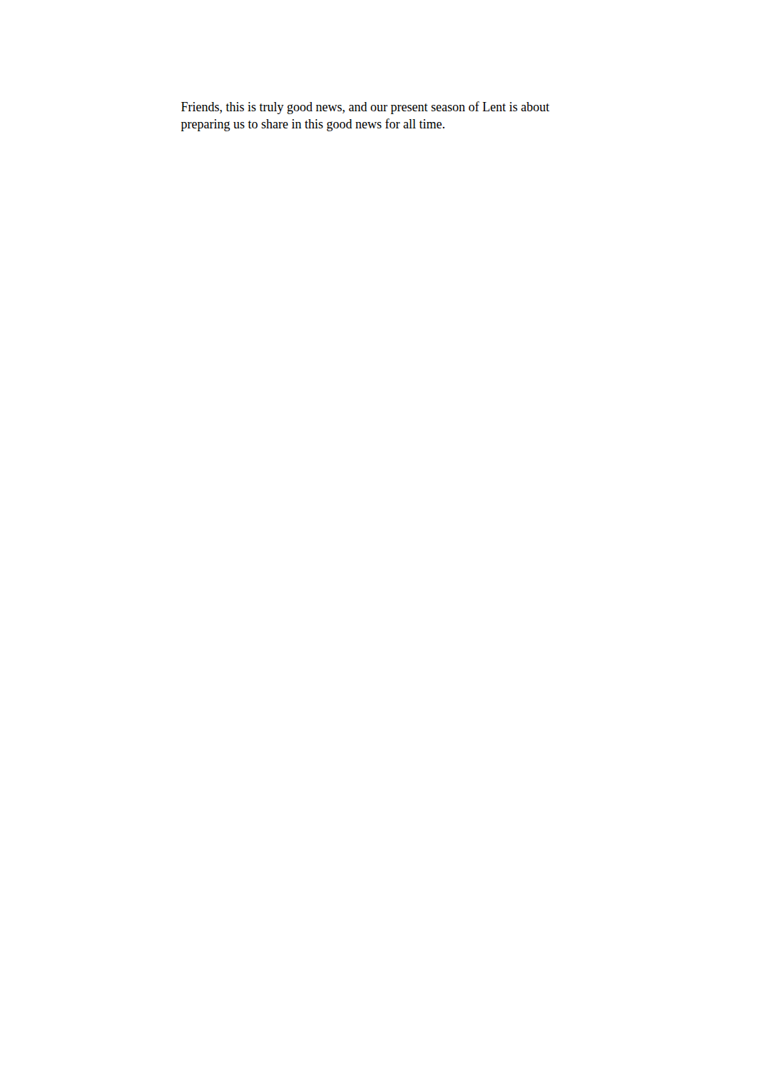Friends, this is truly good news, and our present season of Lent is about preparing us to share in this good news for all time.